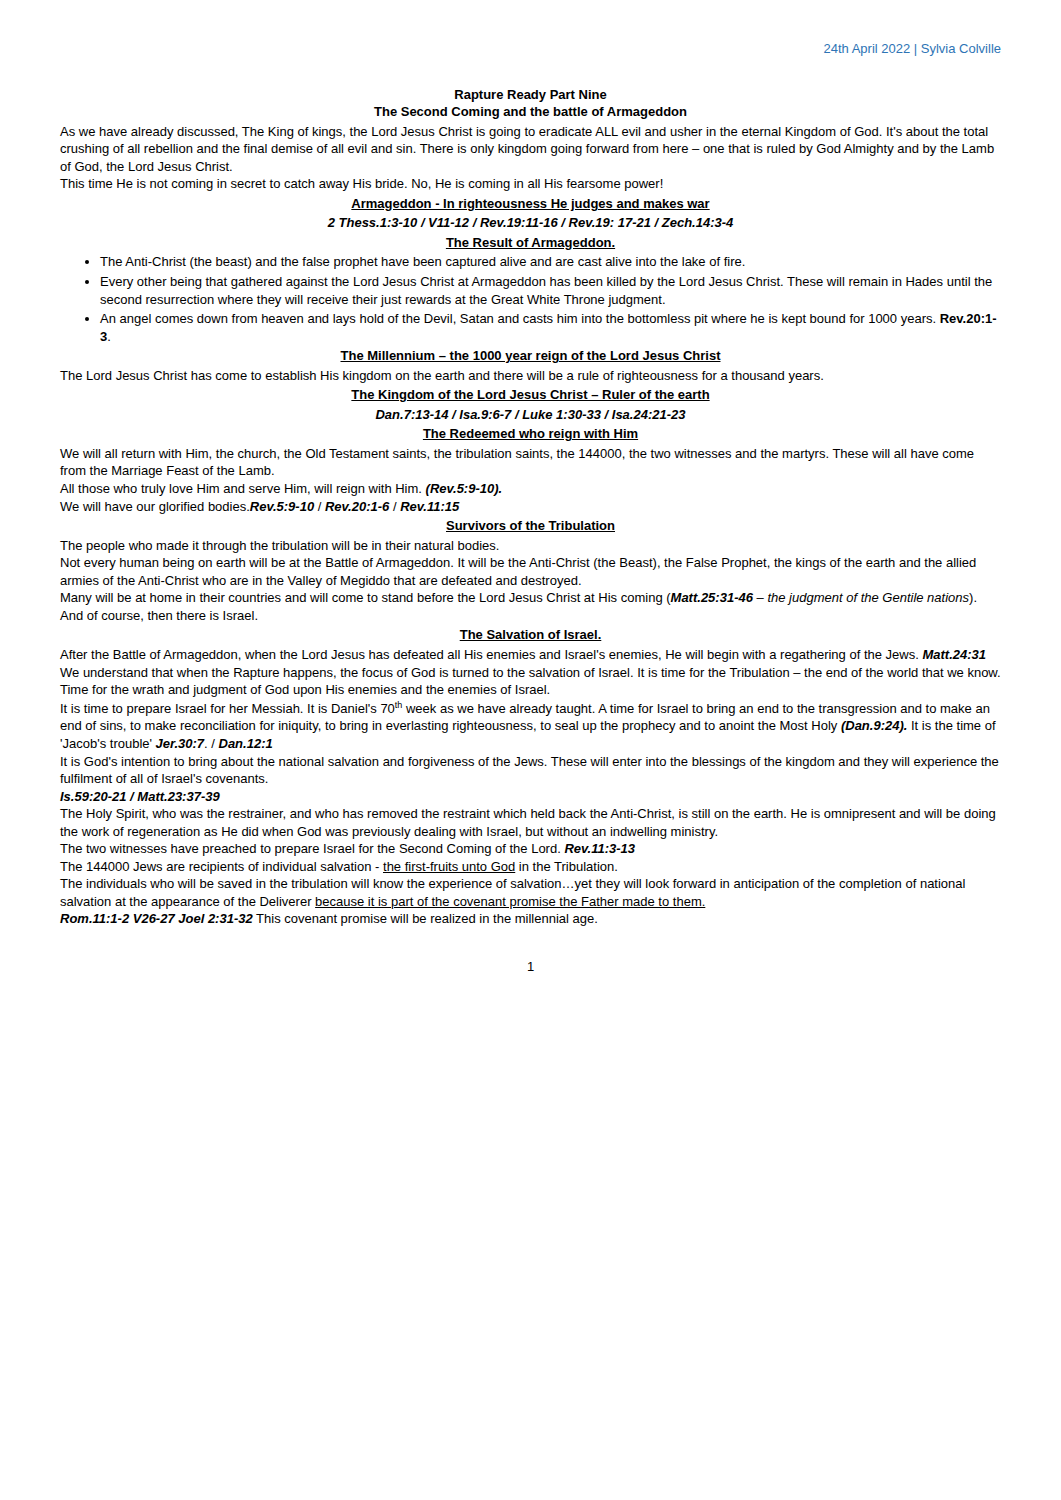24th April 2022 | Sylvia Colville
Rapture Ready Part Nine
The Second Coming and the battle of Armageddon
As we have already discussed, The King of kings, the Lord Jesus Christ is going to eradicate ALL evil and usher in the eternal Kingdom of God. It's about the total crushing of all rebellion and the final demise of all evil and sin. There is only kingdom going forward from here – one that is ruled by God Almighty and by the Lamb of God, the Lord Jesus Christ.
This time He is not coming in secret to catch away His bride. No, He is coming in all His fearsome power!
Armageddon - In righteousness He judges and makes war
2 Thess.1:3-10 / V11-12 / Rev.19:11-16 / Rev.19: 17-21 / Zech.14:3-4
The Result of Armageddon.
The Anti-Christ (the beast) and the false prophet have been captured alive and are cast alive into the lake of fire.
Every other being that gathered against the Lord Jesus Christ at Armageddon has been killed by the Lord Jesus Christ. These will remain in Hades until the second resurrection where they will receive their just rewards at the Great White Throne judgment.
An angel comes down from heaven and lays hold of the Devil, Satan and casts him into the bottomless pit where he is kept bound for 1000 years. Rev.20:1-3.
The Millennium – the 1000 year reign of the Lord Jesus Christ
The Lord Jesus Christ has come to establish His kingdom on the earth and there will be a rule of righteousness for a thousand years.
The Kingdom of the Lord Jesus Christ – Ruler of the earth
Dan.7:13-14 / Isa.9:6-7 / Luke 1:30-33 / Isa.24:21-23
The Redeemed who reign with Him
We will all return with Him, the church, the Old Testament saints, the tribulation saints, the 144000, the two witnesses and the martyrs. These will all have come from the Marriage Feast of the Lamb.
All those who truly love Him and serve Him, will reign with Him. (Rev.5:9-10).
We will have our glorified bodies.Rev.5:9-10 / Rev.20:1-6 / Rev.11:15
Survivors of the Tribulation
The people who made it through the tribulation will be in their natural bodies.
Not every human being on earth will be at the Battle of Armageddon. It will be the Anti-Christ (the Beast), the False Prophet, the kings of the earth and the allied armies of the Anti-Christ who are in the Valley of Megiddo that are defeated and destroyed.
Many will be at home in their countries and will come to stand before the Lord Jesus Christ at His coming (Matt.25:31-46 – the judgment of the Gentile nations).
And of course, then there is Israel.
The Salvation of Israel.
After the Battle of Armageddon, when the Lord Jesus has defeated all His enemies and Israel's enemies, He will begin with a regathering of the Jews. Matt.24:31
We understand that when the Rapture happens, the focus of God is turned to the salvation of Israel. It is time for the Tribulation – the end of the world that we know. Time for the wrath and judgment of God upon His enemies and the enemies of Israel.
It is time to prepare Israel for her Messiah. It is Daniel's 70th week as we have already taught. A time for Israel to bring an end to the transgression and to make an end of sins, to make reconciliation for iniquity, to bring in everlasting righteousness, to seal up the prophecy and to anoint the Most Holy (Dan.9:24). It is the time of 'Jacob's trouble' Jer.30:7. / Dan.12:1
It is God's intention to bring about the national salvation and forgiveness of the Jews. These will enter into the blessings of the kingdom and they will experience the fulfilment of all of Israel's covenants.
Is.59:20-21 / Matt.23:37-39
The Holy Spirit, who was the restrainer, and who has removed the restraint which held back the Anti-Christ, is still on the earth. He is omnipresent and will be doing the work of regeneration as He did when God was previously dealing with Israel, but without an indwelling ministry.
The two witnesses have preached to prepare Israel for the Second Coming of the Lord. Rev.11:3-13
The 144000 Jews are recipients of individual salvation - the first-fruits unto God in the Tribulation.
The individuals who will be saved in the tribulation will know the experience of salvation…yet they will look forward in anticipation of the completion of national salvation at the appearance of the Deliverer because it is part of the covenant promise the Father made to them.
Rom.11:1-2 V26-27 Joel 2:31-32 This covenant promise will be realized in the millennial age.
1